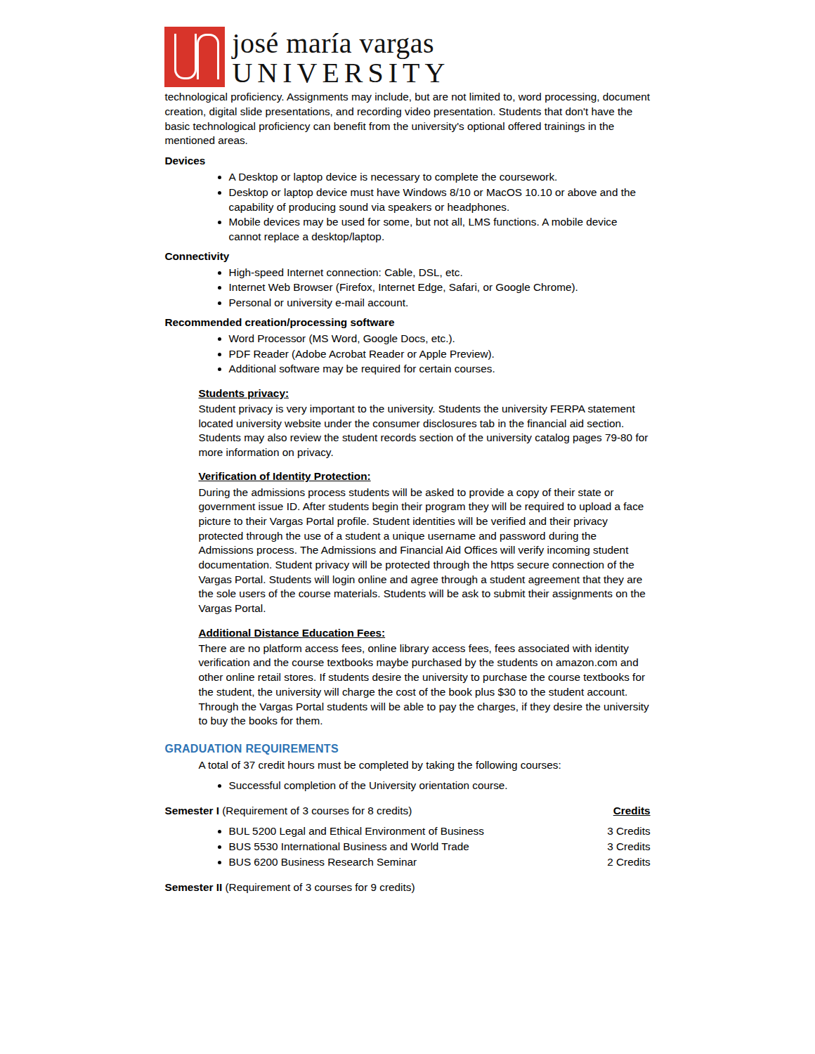josé maría vargas
UNIVERSITY
technological proficiency. Assignments may include, but are not limited to, word processing, document creation, digital slide presentations, and recording video presentation. Students that don't have the basic technological proficiency can benefit from the university's optional offered trainings in the mentioned areas.
Devices
A Desktop or laptop device is necessary to complete the coursework.
Desktop or laptop device must have Windows 8/10 or MacOS 10.10 or above and the capability of producing sound via speakers or headphones.
Mobile devices may be used for some, but not all, LMS functions. A mobile device cannot replace a desktop/laptop.
Connectivity
High-speed Internet connection: Cable, DSL, etc.
Internet Web Browser (Firefox, Internet Edge, Safari, or Google Chrome).
Personal or university e-mail account.
Recommended creation/processing software
Word Processor (MS Word, Google Docs, etc.).
PDF Reader (Adobe Acrobat Reader or Apple Preview).
Additional software may be required for certain courses.
Students privacy:
Student privacy is very important to the university. Students the university FERPA statement located university website under the consumer disclosures tab in the financial aid section. Students may also review the student records section of the university catalog pages 79-80 for more information on privacy.
Verification of Identity Protection:
During the admissions process students will be asked to provide a copy of their state or government issue ID. After students begin their program they will be required to upload a face picture to their Vargas Portal profile. Student identities will be verified and their privacy protected through the use of a student a unique username and password during the Admissions process. The Admissions and Financial Aid Offices will verify incoming student documentation. Student privacy will be protected through the https secure connection of the Vargas Portal. Students will login online and agree through a student agreement that they are the sole users of the course materials. Students will be ask to submit their assignments on the Vargas Portal.
Additional Distance Education Fees:
There are no platform access fees, online library access fees, fees associated with identity verification and the course textbooks maybe purchased by the students on amazon.com and other online retail stores. If students desire the university to purchase the course textbooks for the student, the university will charge the cost of the book plus $30 to the student account. Through the Vargas Portal students will be able to pay the charges, if they desire the university to buy the books for them.
GRADUATION REQUIREMENTS
A total of 37 credit hours must be completed by taking the following courses:
Successful completion of the University orientation course.
Credits Semester I (Requirement of 3 courses for 8 credits)
BUL 5200 Legal and Ethical Environment of Business 3 Credits
BUS 5530 International Business and World Trade 3 Credits
BUS 6200 Business Research Seminar 2 Credits
Semester II (Requirement of 3 courses for 9 credits)